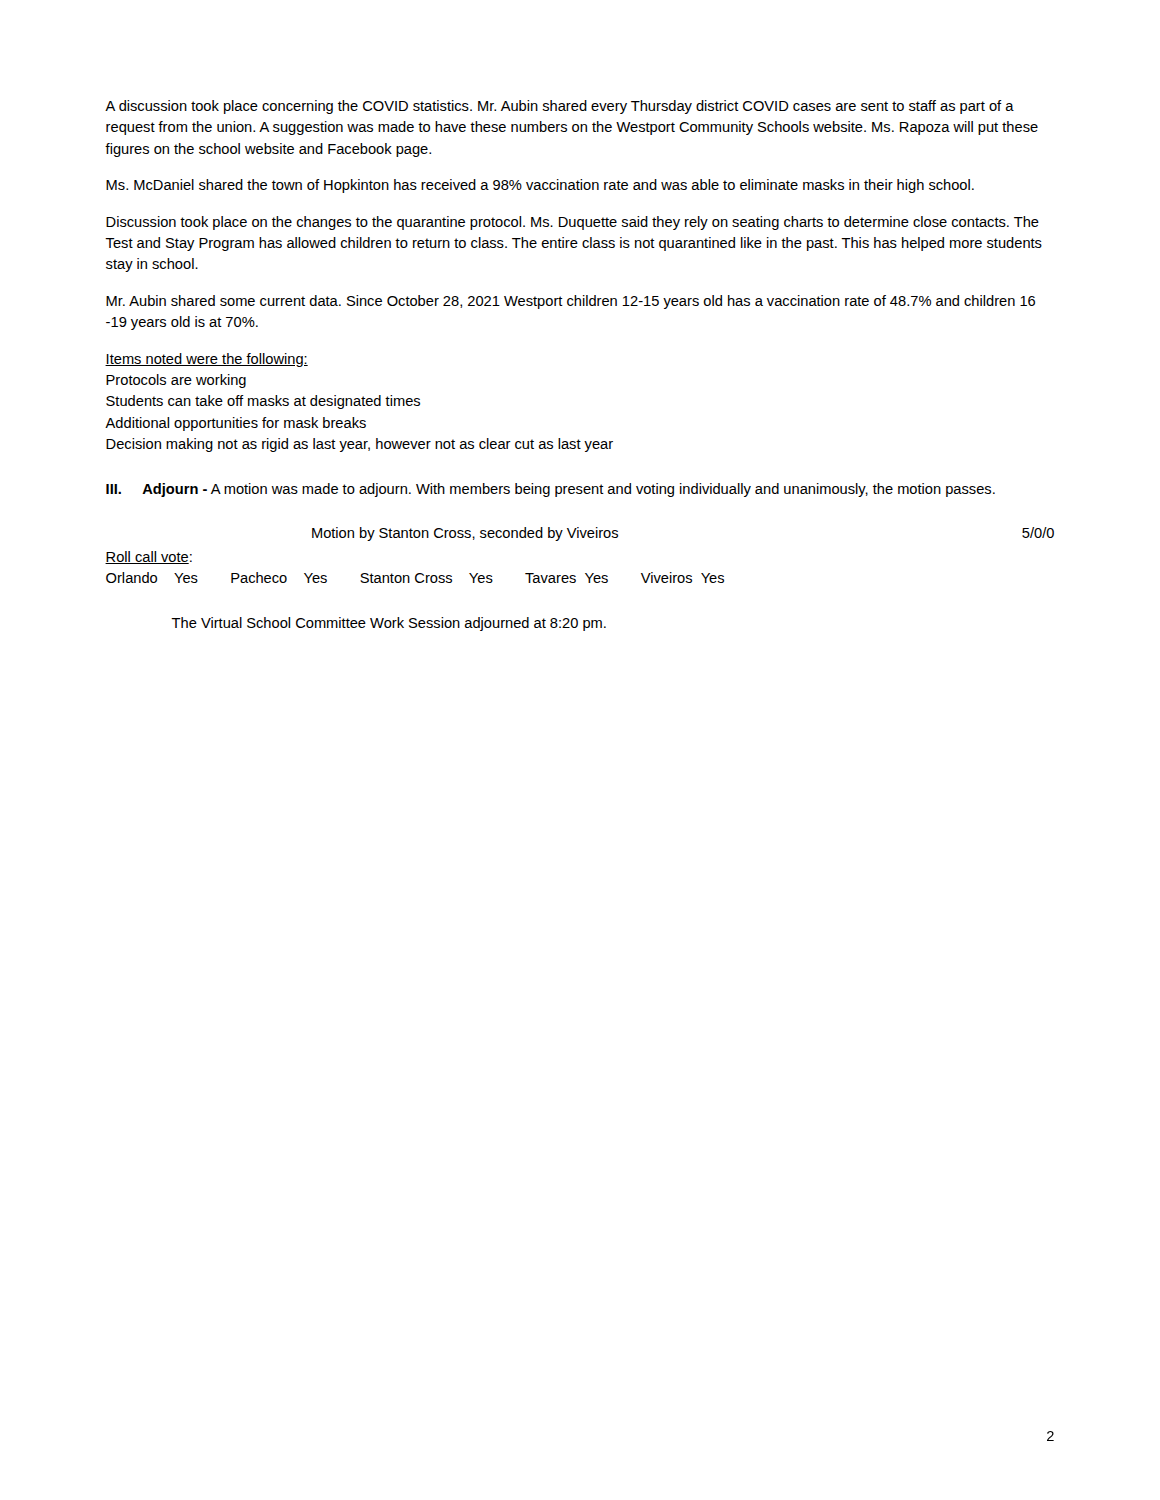A discussion took place concerning the COVID statistics. Mr. Aubin shared every Thursday district COVID cases are sent to staff as part of a request from the union. A suggestion was made to have these numbers on the Westport Community Schools website. Ms. Rapoza will put these figures on the school website and Facebook page.
Ms. McDaniel shared the town of Hopkinton has received a 98% vaccination rate and was able to eliminate masks in their high school.
Discussion took place on the changes to the quarantine protocol. Ms. Duquette said they rely on seating charts to determine close contacts. The Test and Stay Program has allowed children to return to class. The entire class is not quarantined like in the past. This has helped more students stay in school.
Mr. Aubin shared some current data. Since October 28, 2021 Westport children 12-15 years old has a vaccination rate of 48.7% and children 16 -19 years old is at 70%.
Items noted were the following:
Protocols are working
Students can take off masks at designated times
Additional opportunities for mask breaks
Decision making not as rigid as last year, however not as clear cut as last year
III. Adjourn - A motion was made to adjourn. With members being present and voting individually and unanimously, the motion passes.
Motion by Stanton Cross, seconded by Viveiros 5/0/0
Roll call vote:
Orlando Yes Pacheco Yes Stanton Cross Yes Tavares Yes Viveiros Yes
The Virtual School Committee Work Session adjourned at 8:20 pm.
2